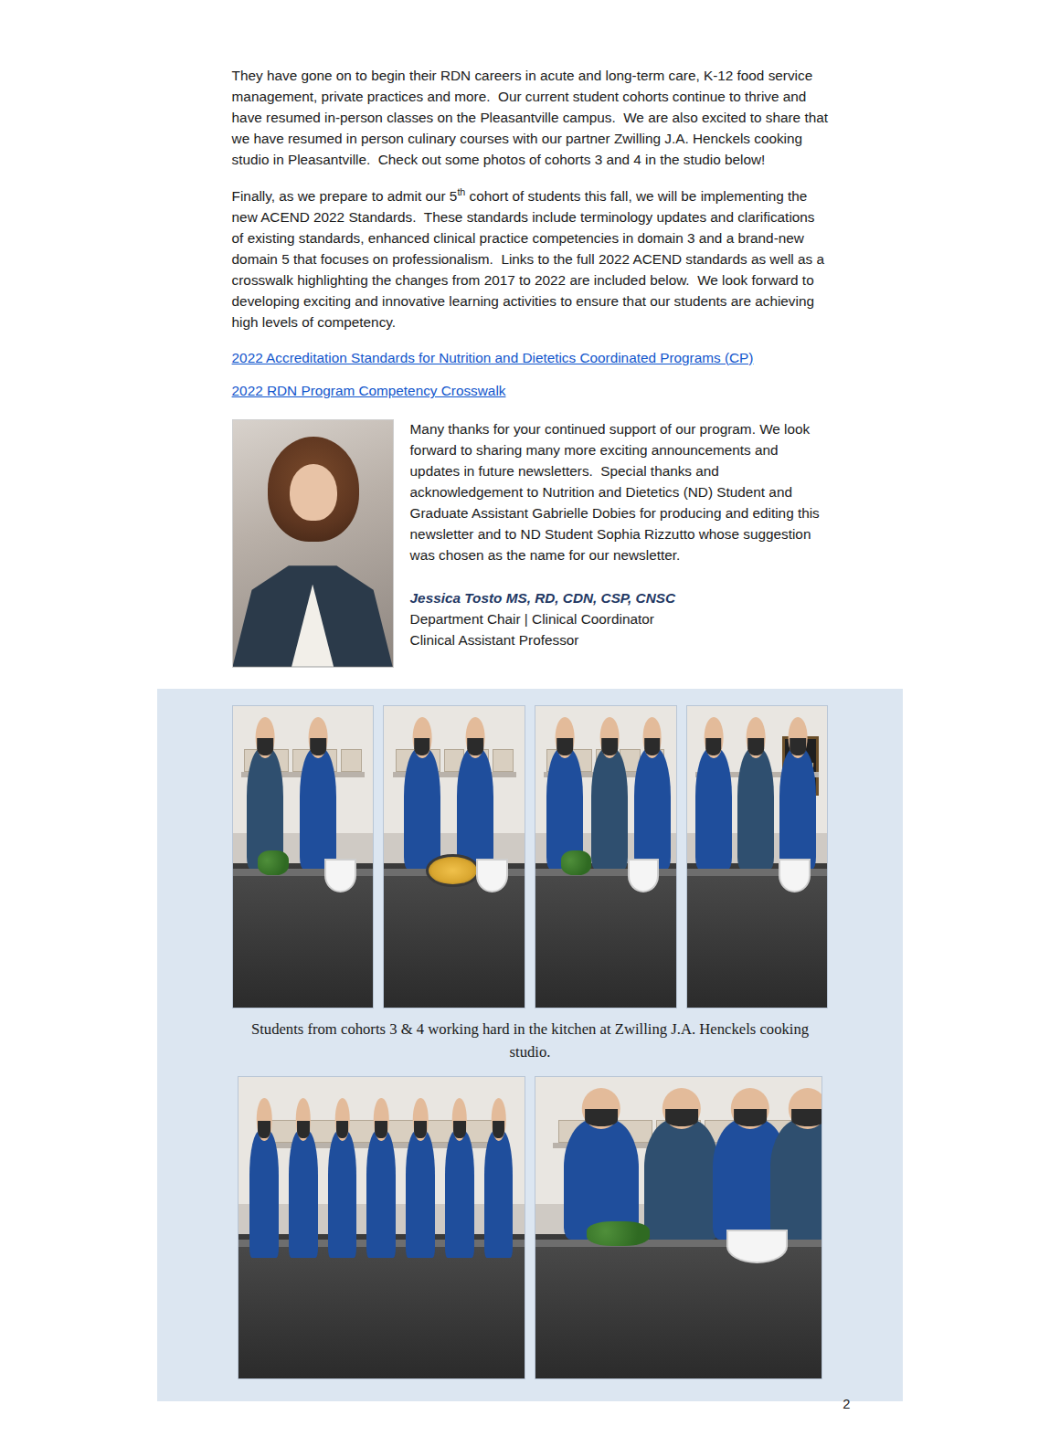They have gone on to begin their RDN careers in acute and long-term care, K-12 food service management, private practices and more. Our current student cohorts continue to thrive and have resumed in-person classes on the Pleasantville campus. We are also excited to share that we have resumed in person culinary courses with our partner Zwilling J.A. Henckels cooking studio in Pleasantville. Check out some photos of cohorts 3 and 4 in the studio below!
Finally, as we prepare to admit our 5th cohort of students this fall, we will be implementing the new ACEND 2022 Standards. These standards include terminology updates and clarifications of existing standards, enhanced clinical practice competencies in domain 3 and a brand-new domain 5 that focuses on professionalism. Links to the full 2022 ACEND standards as well as a crosswalk highlighting the changes from 2017 to 2022 are included below. We look forward to developing exciting and innovative learning activities to ensure that our students are achieving high levels of competency.
2022 Accreditation Standards for Nutrition and Dietetics Coordinated Programs (CP)
2022 RDN Program Competency Crosswalk
Many thanks for your continued support of our program. We look forward to sharing many more exciting announcements and updates in future newsletters. Special thanks and acknowledgement to Nutrition and Dietetics (ND) Student and Graduate Assistant Gabrielle Dobies for producing and editing this newsletter and to ND Student Sophia Rizzutto whose suggestion was chosen as the name for our newsletter.
Jessica Tosto MS, RD, CDN, CSP, CNSC
Department Chair | Clinical Coordinator
Clinical Assistant Professor
MENU
Students from cohorts 3 & 4 working hard in the kitchen at Zwilling J.A. Henckels cooking studio.
2